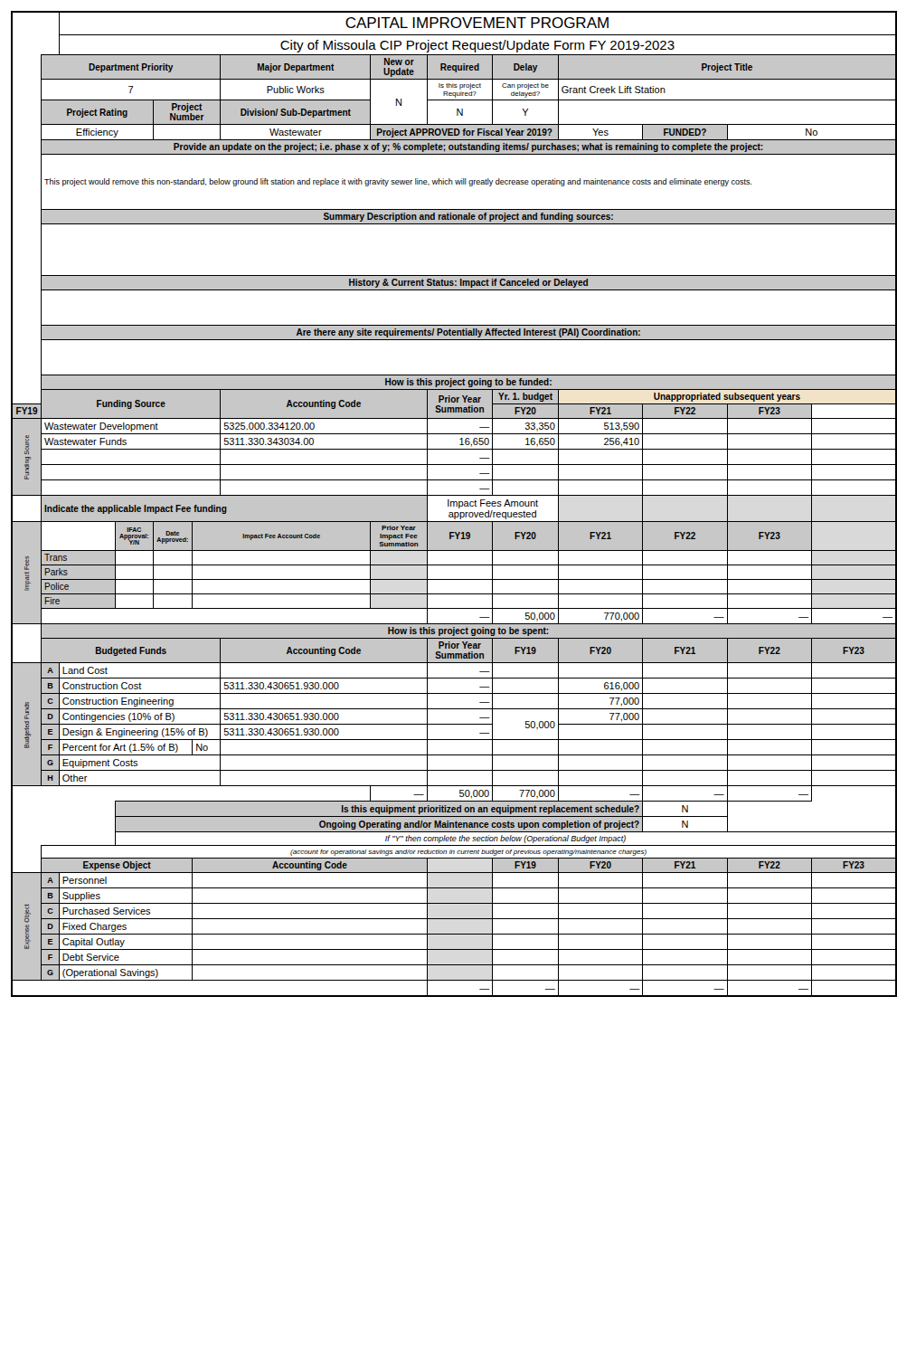| | CAPITAL IMPROVEMENT PROGRAM |
| | City of Missoula CIP Project Request/Update Form FY 2019-2023 |
| | Department Priority | Major Department | New or Update | Required | Delay | Project Title |
| | 7 | Public Works | N | Is this project Required? | Can project be delayed? | Grant Creek Lift Station |
| | Project Rating | Project Number | Division/ Sub-Department | N | Y | |
| | Efficiency | | Wastewater | Project APPROVED for Fiscal Year 2019? | Yes | FUNDED? | No |
| | Provide an update on the project; i.e. phase x of y; % complete; outstanding items/ purchases; what is remaining to complete the project: |
| | This project would remove this non-standard, below ground lift station and replace it with gravity sewer line, which will greatly decrease operating and maintenance costs and eliminate energy costs. |
| | Summary Description and rationale of project and funding sources: |
| | History & Current Status: Impact if Canceled or Delayed |
| | Are there any site requirements/ Potentially Affected Interest (PAI) Coordination: |
| | How is this project going to be funded: |
| | Funding Source | Accounting Code | Prior Year Summation | Yr. 1. budget | Unappropriated subsequent years |
| FY19 | FY20 | FY21 | FY22 | FY23 |
| Funding Source | Wastewater Development | 5325.000.334120.00 | — | 33,350 | 513,590 | | | |
| Wastewater Funds | 5311.330.343034.00 | 16,650 | 16,650 | 256,410 | | | |
| | | — | | | | | |
| | | — | | | | | |
| | | — | | | | | |
| | Indicate the applicable Impact Fee funding | Impact Fees Amount approved/requested | | | | |
| Impact Fees | | IFAC Approval: Y/N | Date Approved: | Impact Fee Account Code | Prior Year Impact Fee Summation | FY19 | FY20 | FY21 | FY22 | FY23 | |
| Trans | | | | | | | | | | |
| Parks | | | | | | | | | | |
| Police | | | | | | | | | | |
| Fire | | | | | | | | | | |
| | | — | 50,000 | 770,000 | — | — | — |
| | How is this project going to be spent: |
| | Budgeted Funds | Accounting Code | Prior Year Summation | FY19 | FY20 | FY21 | FY22 | FY23 |
| Budgeted Funds | A | Land Cost | | — | | | | | |
| B | Construction Cost | 5311.330.430651.930.000 | — | | 616,000 | | | |
| C | Construction Engineering | | — | | 77,000 | | | |
| D | Contingencies (10% of B) | 5311.330.430651.930.000 | — | 50,000 | 77,000 | | | |
| E | Design & Engineering (15% of B) | 5311.330.430651.930.000 | — | | | | |
| F | Percent for Art (1.5% of B) | No | | | | | | | |
| G | Equipment Costs | | | | | | | |
| H | Other | | | | | | | |
| | — | 50,000 | 770,000 | — | — | — |
| | Is this equipment prioritized on an equipment replacement schedule? | N | |
| | Ongoing Operating and/or Maintenance costs upon completion of project? | N | |
| | If "Y" then complete the section below (Operational Budget Impact) |
| | (account for operational savings and/or reduction in current budget of previous operating/maintenance charges) |
| | Expense Object | Accounting Code | | FY19 | FY20 | FY21 | FY22 | FY23 |
| Expense Object | A | Personnel | | | | | | | |
| B | Supplies | | | | | | | |
| C | Purchased Services | | | | | | | |
| D | Fixed Charges | | | | | | | |
| E | Capital Outlay | | | | | | | |
| F | Debt Service | | | | | | | |
| G | (Operational Savings) | | | | | | | |
| | — | — | — | — | — | |